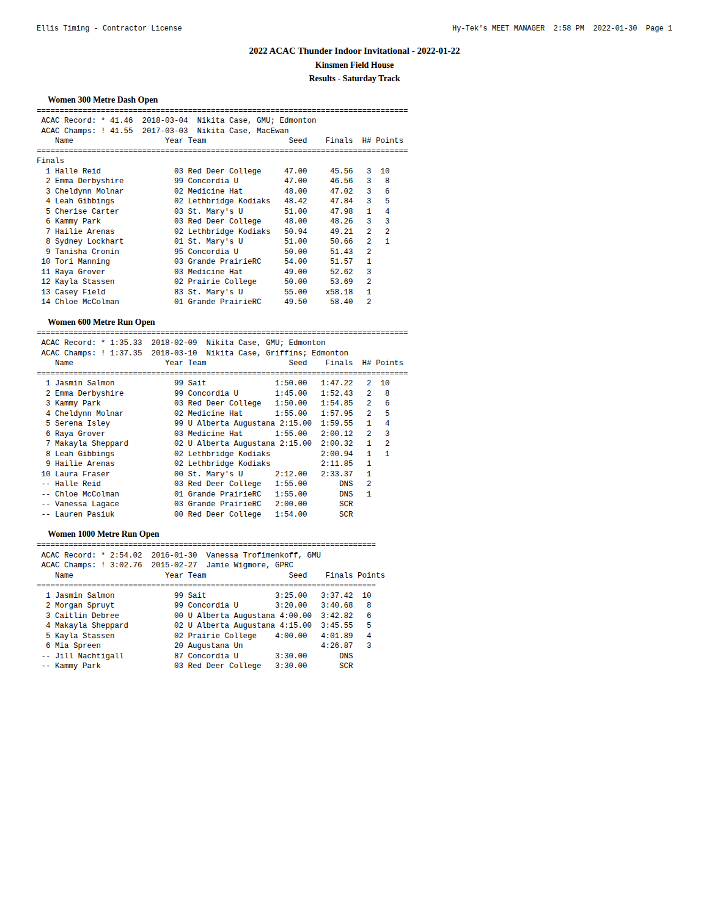Ellis Timing - Contractor License Hy-Tek's MEET MANAGER 2:58 PM 2022-01-30 Page 1
2022 ACAC Thunder Indoor Invitational - 2022-01-22
Kinsmen Field House
Results - Saturday Track
Women 300 Metre Dash Open
=================================================================================
 ACAC Record: * 41.46  2018-03-04  Nikita Case, GMU; Edmonton
 ACAC Champs: ! 41.55  2017-03-03  Nikita Case, MacEwan
    Name                    Year Team                  Seed    Finals  H# Points
=================================================================================
Finals
  1 Halle Reid                03 Red Deer College     47.00     45.56   3  10
  2 Emma Derbyshire           99 Concordia U          47.00     46.56   3   8
  3 Cheldynn Molnar           02 Medicine Hat         48.00     47.02   3   6
  4 Leah Gibbings             02 Lethbridge Kodiaks   48.42     47.84   3   5
  5 Cherise Carter            03 St. Mary's U         51.00     47.98   1   4
  6 Kammy Park                03 Red Deer College     48.00     48.26   3   3
  7 Hailie Arenas             02 Lethbridge Kodiaks   50.94     49.21   2   2
  8 Sydney Lockhart           01 St. Mary's U         51.00     50.66   2   1
  9 Tanisha Cronin            95 Concordia U          50.00     51.43   2
 10 Tori Manning              03 Grande PrairieRC     54.00     51.57   1
 11 Raya Grover               03 Medicine Hat         49.00     52.62   3
 12 Kayla Stassen             02 Prairie College      50.00     53.69   2
 13 Casey Field               83 St. Mary's U         55.00    x58.18   1
 14 Chloe McColman            01 Grande PrairieRC     49.50     58.40   2
Women 600 Metre Run Open
=================================================================================
 ACAC Record: * 1:35.33  2018-02-09  Nikita Case, GMU; Edmonton
 ACAC Champs: ! 1:37.35  2018-03-10  Nikita Case, Griffins; Edmonton
    Name                    Year Team                  Seed    Finals  H# Points
=================================================================================
  1 Jasmin Salmon             99 Sait               1:50.00   1:47.22   2  10
  2 Emma Derbyshire           99 Concordia U        1:45.00   1:52.43   2   8
  3 Kammy Park                03 Red Deer College   1:50.00   1:54.85   2   6
  4 Cheldynn Molnar           02 Medicine Hat       1:55.00   1:57.95   2   5
  5 Serena Isley              99 U Alberta Augustana 2:15.00  1:59.55   1   4
  6 Raya Grover               03 Medicine Hat       1:55.00   2:00.12   2   3
  7 Makayla Sheppard          02 U Alberta Augustana 2:15.00  2:00.32   1   2
  8 Leah Gibbings             02 Lethbridge Kodiaks           2:00.94   1   1
  9 Hailie Arenas             02 Lethbridge Kodiaks           2:11.85   1
 10 Laura Fraser              00 St. Mary's U       2:12.00   2:33.37   1
 -- Halle Reid                03 Red Deer College   1:55.00       DNS   2
 -- Chloe McColman            01 Grande PrairieRC   1:55.00       DNS   1
 -- Vanessa Lagace            03 Grande PrairieRC   2:00.00       SCR
 -- Lauren Pasiuk             00 Red Deer College   1:54.00       SCR
Women 1000 Metre Run Open
==========================================================================
 ACAC Record: * 2:54.02  2016-01-30  Vanessa Trofimenkoff, GMU
 ACAC Champs: ! 3:02.76  2015-02-27  Jamie Wigmore, GPRC
    Name                    Year Team                  Seed    Finals Points
==========================================================================
  1 Jasmin Salmon             99 Sait               3:25.00   3:37.42  10
  2 Morgan Spruyt             99 Concordia U        3:20.00   3:40.68   8
  3 Caitlin Debree            00 U Alberta Augustana 4:00.00  3:42.82   6
  4 Makayla Sheppard          02 U Alberta Augustana 4:15.00  3:45.55   5
  5 Kayla Stassen             02 Prairie College    4:00.00   4:01.89   4
  6 Mia Spreen                20 Augustana Un                 4:26.87   3
 -- Jill Nachtigall           87 Concordia U        3:30.00       DNS
 -- Kammy Park                03 Red Deer College   3:30.00       SCR